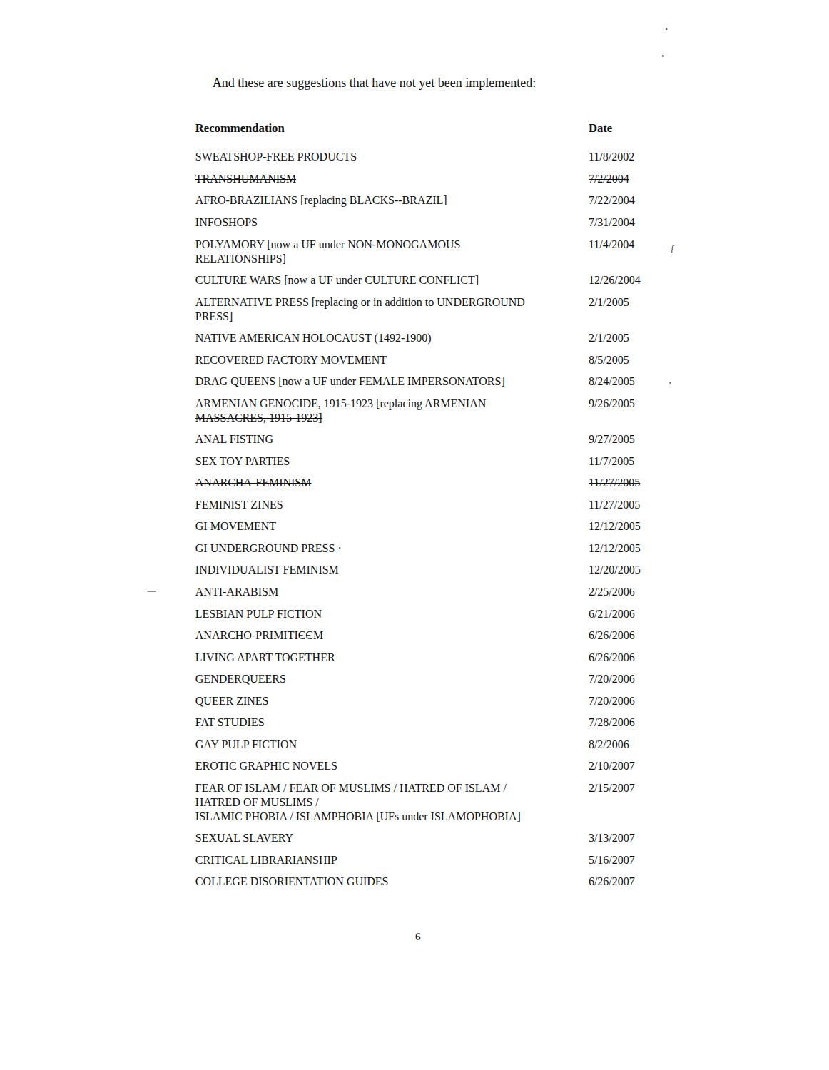• • ƒ ’ —
And these are suggestions that have not yet been implemented:
| Recommendation | Date |
| --- | --- |
| SWEATSHOP-FREE PRODUCTS | 11/8/2002 |
| TRANSHUMANISM | 7/2/2004 |
| AFRO-BRAZILIANS [replacing BLACKS--BRAZIL] | 7/22/2004 |
| INFOSHOPS | 7/31/2004 |
| POLYAMORY [now a UF under NON-MONOGAMOUS RELATIONSHIPS] | 11/4/2004 |
| CULTURE WARS [now a UF under CULTURE CONFLICT] | 12/26/2004 |
| ALTERNATIVE PRESS [replacing or in addition to UNDERGROUND PRESS] | 2/1/2005 |
| NATIVE AMERICAN HOLOCAUST (1492-1900) | 2/1/2005 |
| RECOVERED FACTORY MOVEMENT | 8/5/2005 |
| DRAG QUEENS [now a UF under FEMALE IMPERSONATORS] | 8/24/2005 |
| ARMENIAN GENOCIDE, 1915-1923 [replacing ARMENIAN MASSACRES, 1915-1923] | 9/26/2005 |
| ANAL FISTING | 9/27/2005 |
| SEX TOY PARTIES | 11/7/2005 |
| ANARCHA-FEMINISM | 11/27/2005 |
| FEMINIST ZINES | 11/27/2005 |
| GI MOVEMENT | 12/12/2005 |
| GI UNDERGROUND PRESS · | 12/12/2005 |
| INDIVIDUALIST FEMINISM | 12/20/2005 |
| ANTI-ARABISM | 2/25/2006 |
| LESBIAN PULP FICTION | 6/21/2006 |
| ANARCHO-PRIMITI ЄЄ M | 6/26/2006 |
| LIVING APART TOGETHER | 6/26/2006 |
| GENDERQUEERS | 7/20/2006 |
| QUEER ZINES | 7/20/2006 |
| FAT STUDIES | 7/28/2006 |
| GAY PULP FICTION | 8/2/2006 |
| EROTIC GRAPHIC NOVELS | 2/10/2007 |
| FEAR OF ISLAM / FEAR OF MUSLIMS / HATRED OF ISLAM / HATRED OF MUSLIMS / ISLAMIC PHOBIA / ISLAMPHOBIA [UFs under ISLAMOPHOBIA] | 2/15/2007 |
| SEXUAL SLAVERY | 3/13/2007 |
| CRITICAL LIBRARIANSHIP | 5/16/2007 |
| COLLEGE DISORIENTATION GUIDES | 6/26/2007 |
6